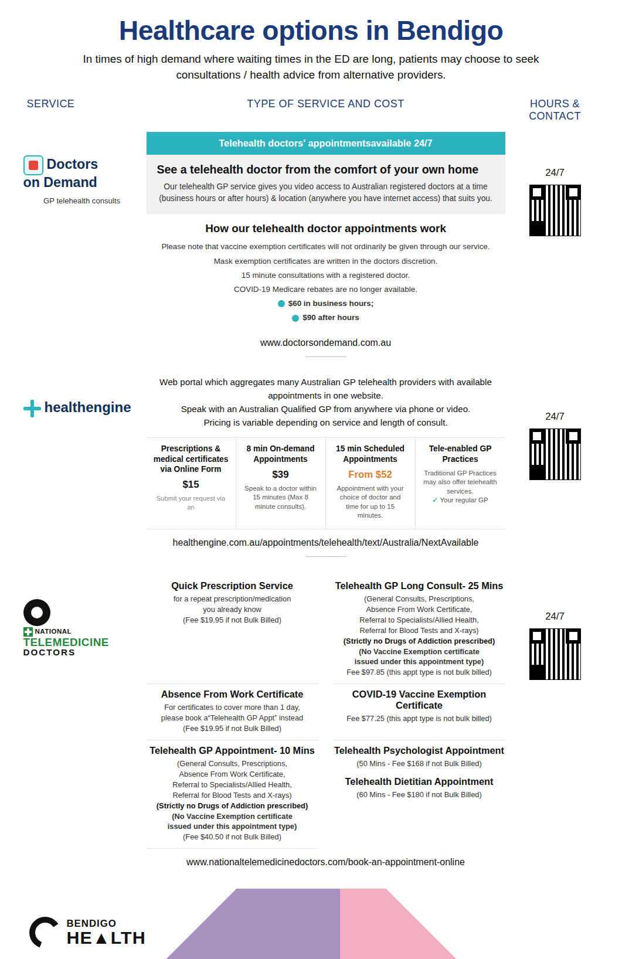Healthcare options in Bendigo
In times of high demand where waiting times in the ED are long, patients may choose to seek consultations / health advice from alternative providers.
SERVICE
TYPE OF SERVICE AND COST
HOURS & CONTACT
Doctors
on Demand
GP telehealth consults
Telehealth doctors' appointmentsavailable 24/7
See a telehealth doctor from the comfort of your own home
Our telehealth GP service gives you video access to Australian registered doctors at a time (business hours or after hours) & location (anywhere you have internet access) that suits you.
How our telehealth doctor appointments work
Please note that vaccine exemption certificates will not ordinarily be given through our service.
Mask exemption certificates are written in the doctors discretion.
15 minute consultations with a registered doctor.
COVID-19 Medicare rebates are no longer available.
$60 in business hours;
$90 after hours
www.doctorsondemand.com.au
24/7
healthengine
Web portal which aggregates many Australian GP telehealth providers with available appointments in one website.
Speak with an Australian Qualified GP from anywhere via phone or video.
Pricing is variable depending on service and length of consult.
Prescriptions & medical certificates via Online Form
$15
Submit your request via an
8 min On-demand Appointments
$39
Speak to a doctor within 15 minutes (Max 8 minute consults).
15 min Scheduled Appointments
From $52
Appointment with your choice of doctor and time for up to 15 minutes.
Tele-enabled GP Practices
Traditional GP Practices may also offer telehealth services.
✓ Your regular GP
healthengine.com.au/appointments/telehealth/text/Australia/NextAvailable
24/7
NATIONAL
TELEMEDICINE
DOCTORS
Quick Prescription Service
for a repeat prescription/medication
you already know
(Fee $19.95 if not Bulk Billed)
Telehealth GP Long Consult- 25 Mins
(General Consults, Prescriptions,
Absence From Work Certificate,
Referral to Specialists/Allied Health,
Referral for Blood Tests and X-rays)
(Strictly no Drugs of Addiction prescribed)
(No Vaccine Exemption certificate
issued under this appointment type)
Fee $97.85 (this appt type is not bulk billed)
Absence From Work Certificate
For certificates to cover more than 1 day,
please book a“Telehealth GP Appt” instead
(Fee $19.95 if not Bulk Billed)
COVID-19 Vaccine Exemption Certificate
Fee $77.25 (this appt type is not bulk billed)
Telehealth GP Appointment- 10 Mins
(General Consults, Prescriptions,
Absence From Work Certificate,
Referral to Specialists/Allied Health,
Referral for Blood Tests and X-rays)
(Strictly no Drugs of Addiction prescribed)
(No Vaccine Exemption certificate
issued under this appointment type)
(Fee $40.50 if not Bulk Billed)
Telehealth Psychologist Appointment
(50 Mins - Fee $168 if not Bulk Billed)
Telehealth Dietitian Appointment
(60 Mins - Fee $180 if not Bulk Billed)
www.nationaltelemedicinedoctors.com/book-an-appointment-online
24/7
BENDIGO
HE▲LTH